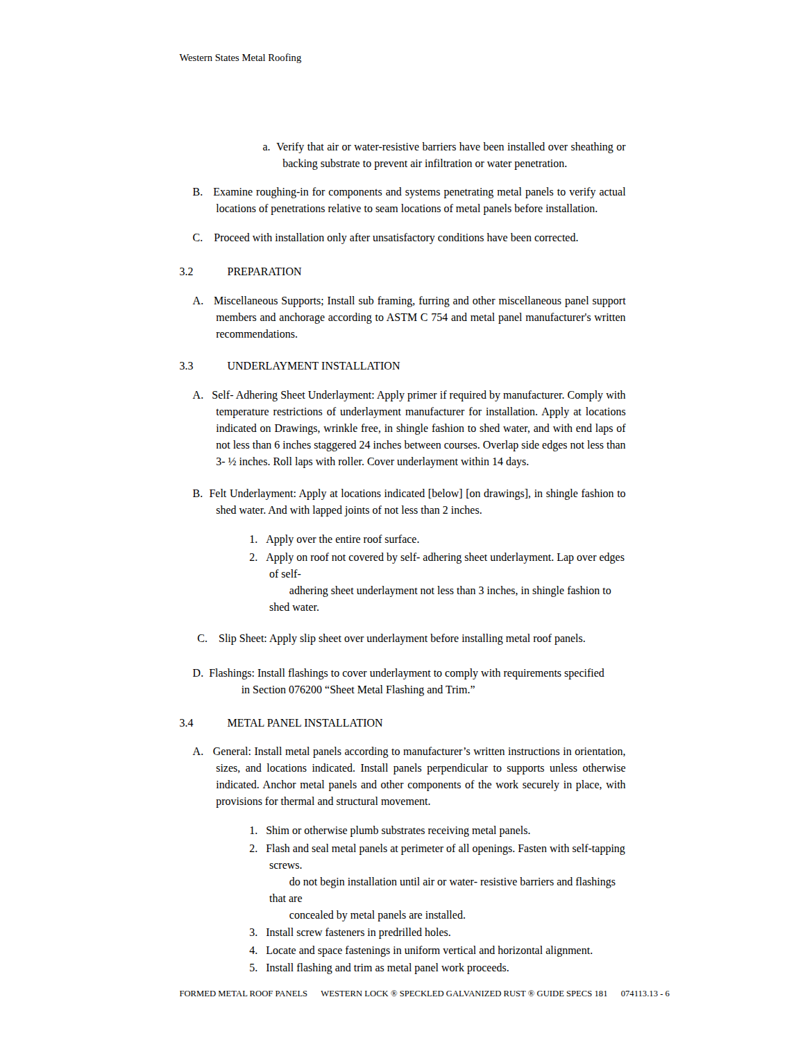Western States Metal Roofing
a. Verify that air or water-resistive barriers have been installed over sheathing or backing substrate to prevent air infiltration or water penetration.
B. Examine roughing-in for components and systems penetrating metal panels to verify actual locations of penetrations relative to seam locations of metal panels before installation.
C. Proceed with installation only after unsatisfactory conditions have been corrected.
3.2 PREPARATION
A. Miscellaneous Supports; Install sub framing, furring and other miscellaneous panel support members and anchorage according to ASTM C 754 and metal panel manufacturer's written recommendations.
3.3 UNDERLAYMENT INSTALLATION
A. Self- Adhering Sheet Underlayment: Apply primer if required by manufacturer. Comply with temperature restrictions of underlayment manufacturer for installation. Apply at locations indicated on Drawings, wrinkle free, in shingle fashion to shed water, and with end laps of not less than 6 inches staggered 24 inches between courses. Overlap side edges not less than 3- ½ inches. Roll laps with roller. Cover underlayment within 14 days.
B. Felt Underlayment: Apply at locations indicated [below] [on drawings], in shingle fashion to shed water. And with lapped joints of not less than 2 inches.
1. Apply over the entire roof surface.
2. Apply on roof not covered by self- adhering sheet underlayment. Lap over edges of self-
adhering sheet underlayment not less than 3 inches, in shingle fashion to shed water.
C. Slip Sheet: Apply slip sheet over underlayment before installing metal roof panels.
D. Flashings: Install flashings to cover underlayment to comply with requirements specified
in Section 076200 “Sheet Metal Flashing and Trim.”
3.4 METAL PANEL INSTALLATION
A. General: Install metal panels according to manufacturer’s written instructions in orientation, sizes, and locations indicated. Install panels perpendicular to supports unless otherwise indicated. Anchor metal panels and other components of the work securely in place, with provisions for thermal and structural movement.
1. Shim or otherwise plumb substrates receiving metal panels.
2. Flash and seal metal panels at perimeter of all openings. Fasten with self-tapping screws.
do not begin installation until air or water- resistive barriers and flashings that are
concealed by metal panels are installed.
3. Install screw fasteners in predrilled holes.
4. Locate and space fastenings in uniform vertical and horizontal alignment.
5. Install flashing and trim as metal panel work proceeds.
FORMED METAL ROOF PANELS WESTERN LOCK ® SPECKLED GALVANIZED RUST ® GUIDE SPECS 181 074113.13 - 6